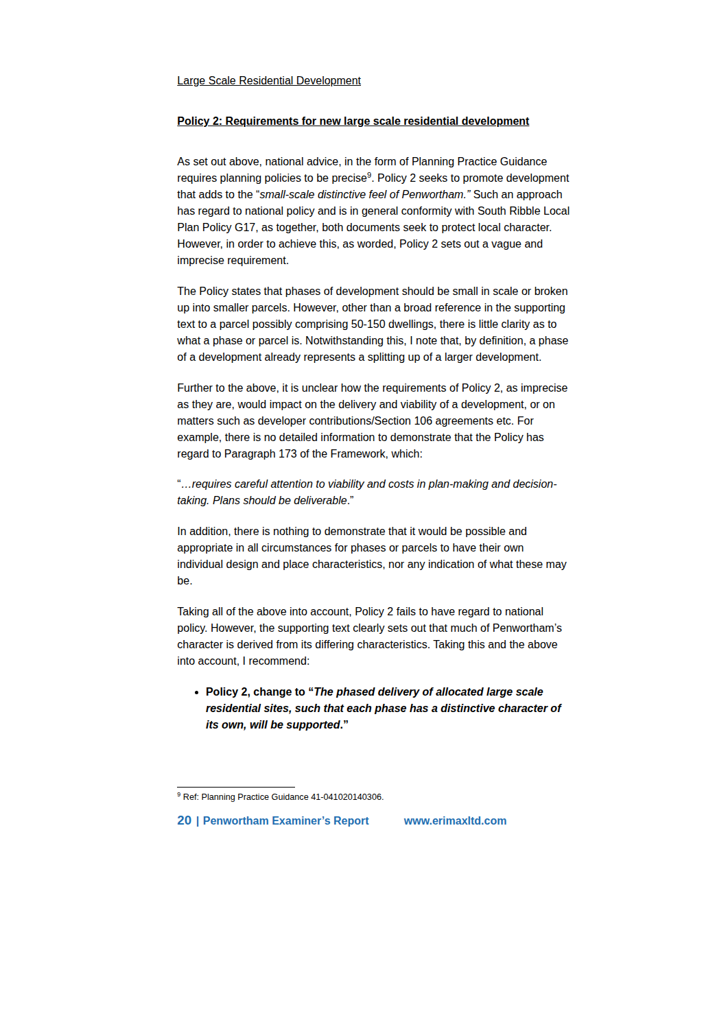Large Scale Residential Development
Policy 2: Requirements for new large scale residential development
As set out above, national advice, in the form of Planning Practice Guidance requires planning policies to be precise9. Policy 2 seeks to promote development that adds to the “small-scale distinctive feel of Penwortham.” Such an approach has regard to national policy and is in general conformity with South Ribble Local Plan Policy G17, as together, both documents seek to protect local character. However, in order to achieve this, as worded, Policy 2 sets out a vague and imprecise requirement.
The Policy states that phases of development should be small in scale or broken up into smaller parcels. However, other than a broad reference in the supporting text to a parcel possibly comprising 50-150 dwellings, there is little clarity as to what a phase or parcel is. Notwithstanding this, I note that, by definition, a phase of a development already represents a splitting up of a larger development.
Further to the above, it is unclear how the requirements of Policy 2, as imprecise as they are, would impact on the delivery and viability of a development, or on matters such as developer contributions/Section 106 agreements etc. For example, there is no detailed information to demonstrate that the Policy has regard to Paragraph 173 of the Framework, which:
“…requires careful attention to viability and costs in plan-making and decision-taking. Plans should be deliverable.”
In addition, there is nothing to demonstrate that it would be possible and appropriate in all circumstances for phases or parcels to have their own individual design and place characteristics, nor any indication of what these may be.
Taking all of the above into account, Policy 2 fails to have regard to national policy. However, the supporting text clearly sets out that much of Penwortham’s character is derived from its differing characteristics. Taking this and the above into account, I recommend:
Policy 2, change to “The phased delivery of allocated large scale residential sites, such that each phase has a distinctive character of its own, will be supported.”
9 Ref: Planning Practice Guidance 41-041020140306.
20 | Penwortham Examiner’s Report www.erimaxltd.com